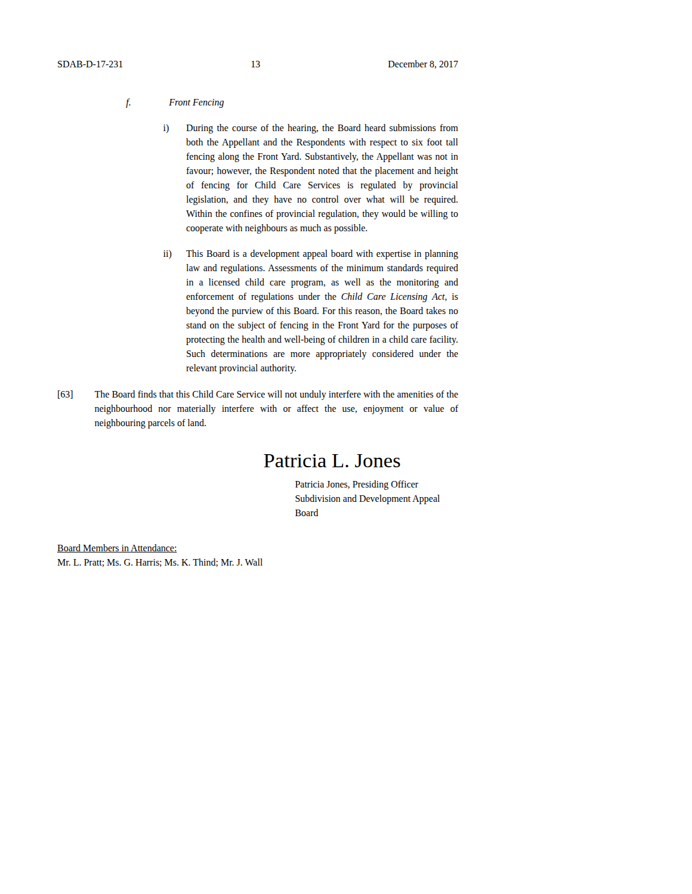SDAB-D-17-231
13
December 8, 2017
f. Front Fencing
i)
During the course of the hearing, the Board heard submissions from both the Appellant and the Respondents with respect to six foot tall fencing along the Front Yard. Substantively, the Appellant was not in favour; however, the Respondent noted that the placement and height of fencing for Child Care Services is regulated by provincial legislation, and they have no control over what will be required. Within the confines of provincial regulation, they would be willing to cooperate with neighbours as much as possible.
ii)
This Board is a development appeal board with expertise in planning law and regulations. Assessments of the minimum standards required in a licensed child care program, as well as the monitoring and enforcement of regulations under the Child Care Licensing Act, is beyond the purview of this Board. For this reason, the Board takes no stand on the subject of fencing in the Front Yard for the purposes of protecting the health and well-being of children in a child care facility. Such determinations are more appropriately considered under the relevant provincial authority.
[63]
The Board finds that this Child Care Service will not unduly interfere with the amenities of the neighbourhood nor materially interfere with or affect the use, enjoyment or value of neighbouring parcels of land.
Patricia L. Jones
Patricia Jones, Presiding Officer
Subdivision and Development Appeal Board
Board Members in Attendance:
Mr. L. Pratt; Ms. G. Harris; Ms. K. Thind; Mr. J. Wall